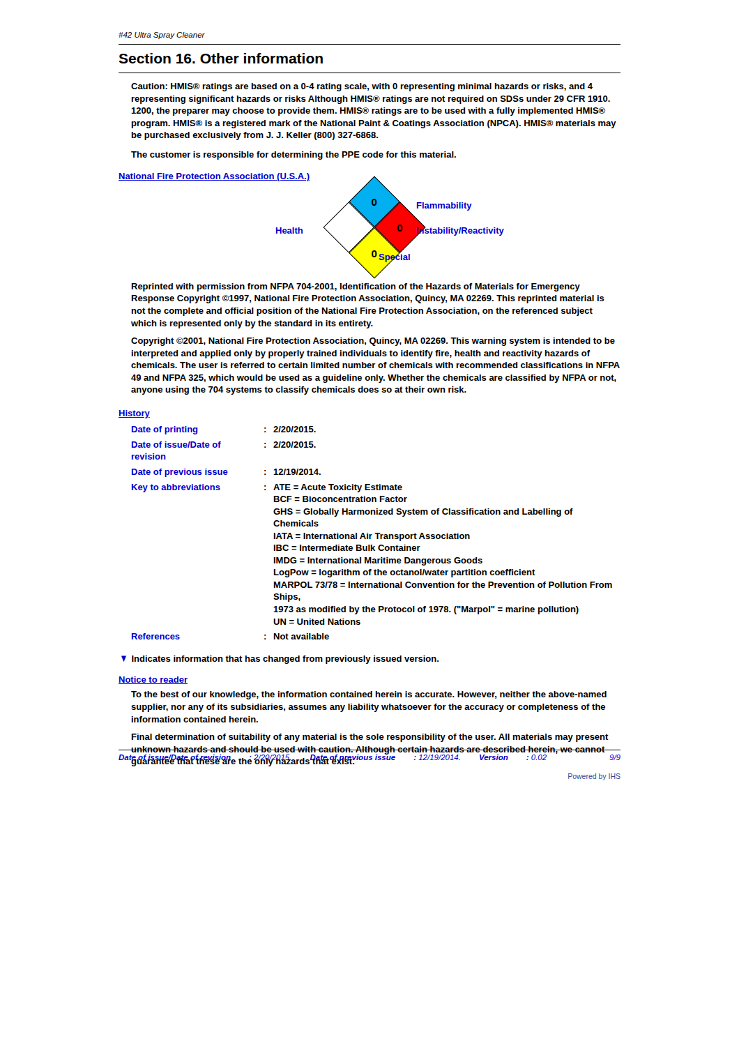#42 Ultra Spray Cleaner
Section 16. Other information
Caution: HMIS® ratings are based on a 0-4 rating scale, with 0 representing minimal hazards or risks, and 4 representing significant hazards or risks Although HMIS® ratings are not required on SDSs under 29 CFR 1910. 1200, the preparer may choose to provide them. HMIS® ratings are to be used with a fully implemented HMIS® program. HMIS® is a registered mark of the National Paint & Coatings Association (NPCA). HMIS® materials may be purchased exclusively from J. J. Keller (800) 327-6868.
The customer is responsible for determining the PPE code for this material.
National Fire Protection Association (U.S.A.)
0
0
0
Flammability
Instability/Reactivity
Special
Health
Reprinted with permission from NFPA 704-2001, Identification of the Hazards of Materials for Emergency Response Copyright ©1997, National Fire Protection Association, Quincy, MA 02269. This reprinted material is not the complete and official position of the National Fire Protection Association, on the referenced subject which is represented only by the standard in its entirety.
Copyright ©2001, National Fire Protection Association, Quincy, MA 02269. This warning system is intended to be interpreted and applied only by properly trained individuals to identify fire, health and reactivity hazards of chemicals. The user is referred to certain limited number of chemicals with recommended classifications in NFPA 49 and NFPA 325, which would be used as a guideline only. Whether the chemicals are classified by NFPA or not, anyone using the 704 systems to classify chemicals does so at their own risk.
History
| Date of printing | : | 2/20/2015. |
| Date of issue/Date of revision | : | 2/20/2015. |
| Date of previous issue | : | 12/19/2014. |
| Key to abbreviations | : | ATE = Acute Toxicity Estimate BCF = Bioconcentration Factor GHS = Globally Harmonized System of Classification and Labelling of Chemicals IATA = International Air Transport Association IBC = Intermediate Bulk Container IMDG = International Maritime Dangerous Goods LogPow = logarithm of the octanol/water partition coefficient MARPOL 73/78 = International Convention for the Prevention of Pollution From Ships, 1973 as modified by the Protocol of 1978. ("Marpol" = marine pollution) UN = United Nations |
| References | : | Not available |
▼ Indicates information that has changed from previously issued version.
Notice to reader
To the best of our knowledge, the information contained herein is accurate. However, neither the above-named supplier, nor any of its subsidiaries, assumes any liability whatsoever for the accuracy or completeness of the information contained herein.
Final determination of suitability of any material is the sole responsibility of the user. All materials may present unknown hazards and should be used with caution. Although certain hazards are described herein, we cannot guarantee that these are the only hazards that exist.
Date of issue/Date of revision : 2/20/2015. Date of previous issue : 12/19/2014. Version : 0.02 9/9
Powered by IHS